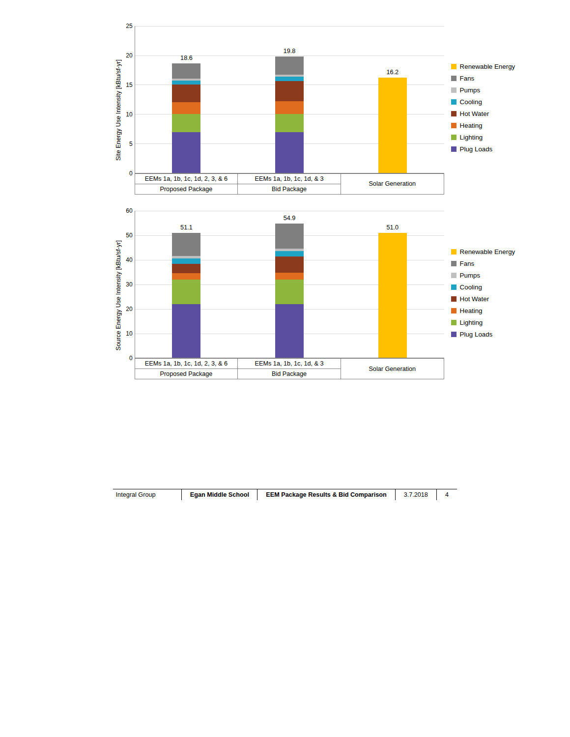Site Energy Use Intensity [kBtu/sf-yr]
25 20 15 10 5 0
18.6
19.8
16.2
| EEMs 1a, 1b, 1c, 1d, 2, 3, & 6 | EEMs 1a, 1b, 1c, 1d, & 3 | Solar Generation |
| Proposed Package | Bid Package |
Renewable Energy
Fans
Pumps
Cooling
Hot Water
Heating
Lighting
Plug Loads
Source Energy Use Intensity [kBtu/sf-yr]
60 50 40 30 20 10 0
51.1
54.9
51.0
| EEMs 1a, 1b, 1c, 1d, 2, 3, & 6 | EEMs 1a, 1b, 1c, 1d, & 3 | Solar Generation |
| Proposed Package | Bid Package |
Renewable Energy
Fans
Pumps
Cooling
Hot Water
Heating
Lighting
Plug Loads
| Integral Group | Egan Middle School | EEM Package Results & Bid Comparison | 3.7.2018 | 4 |